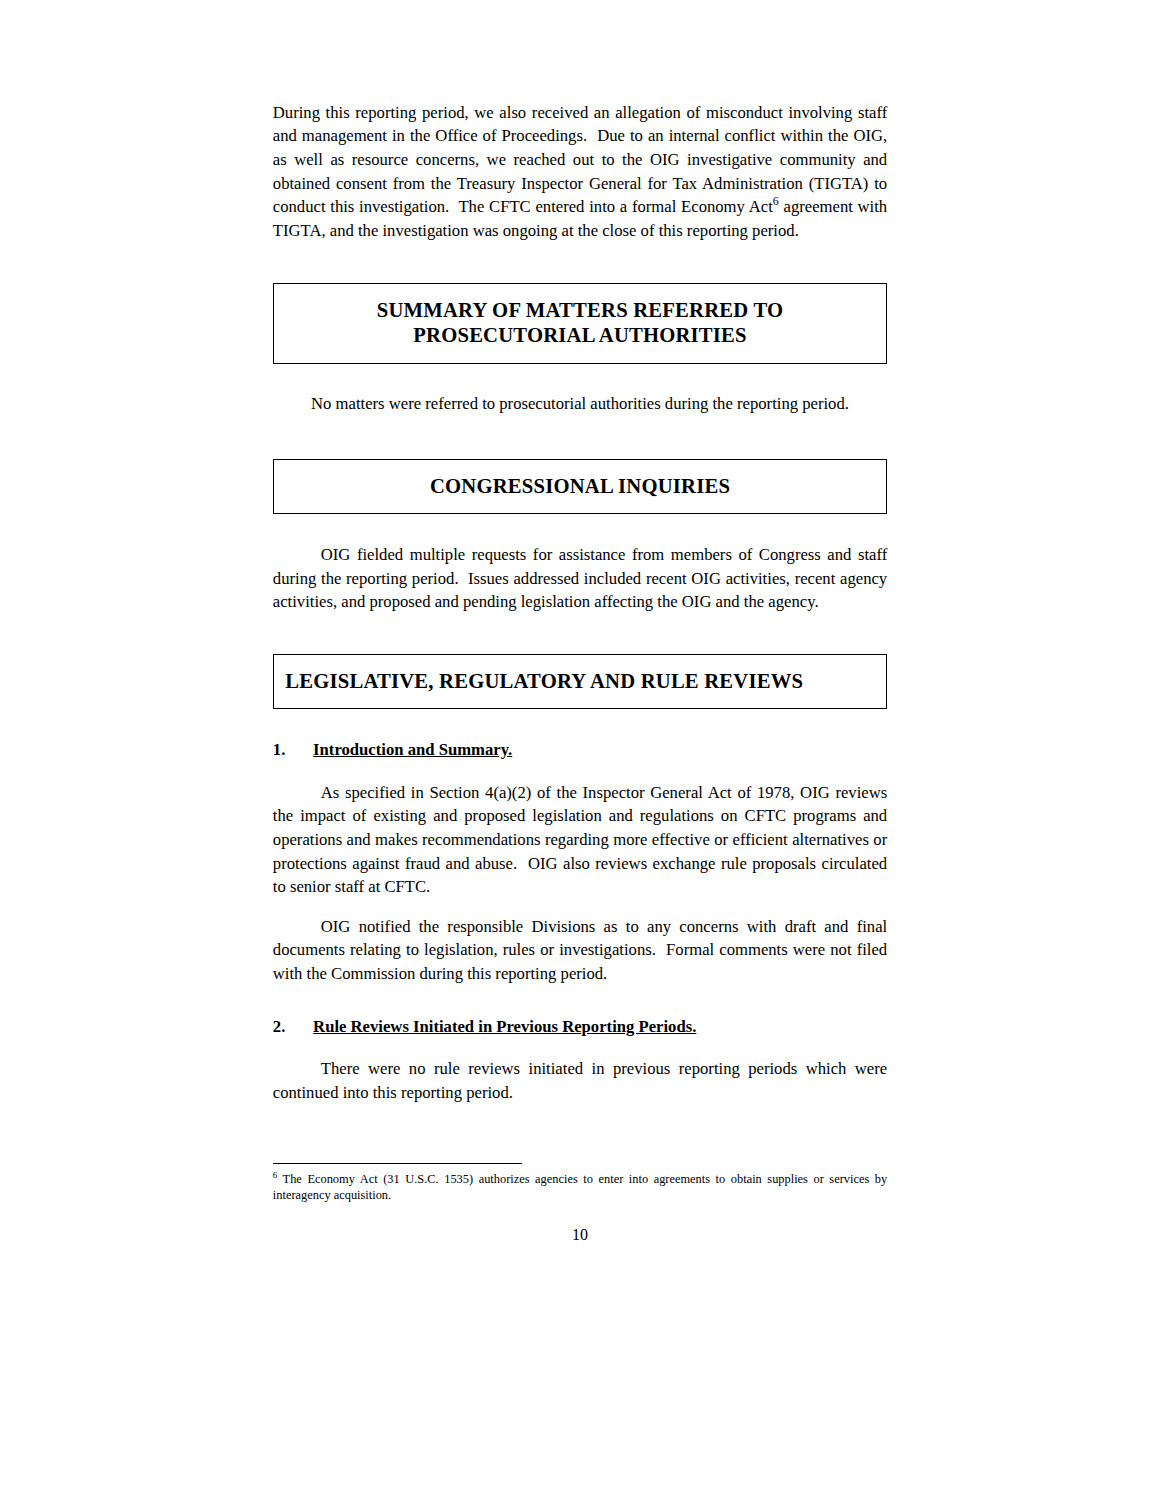During this reporting period, we also received an allegation of misconduct involving staff and management in the Office of Proceedings. Due to an internal conflict within the OIG, as well as resource concerns, we reached out to the OIG investigative community and obtained consent from the Treasury Inspector General for Tax Administration (TIGTA) to conduct this investigation. The CFTC entered into a formal Economy Act6 agreement with TIGTA, and the investigation was ongoing at the close of this reporting period.
SUMMARY OF MATTERS REFERRED TO
PROSECUTORIAL AUTHORITIES
No matters were referred to prosecutorial authorities during the reporting period.
CONGRESSIONAL INQUIRIES
OIG fielded multiple requests for assistance from members of Congress and staff during the reporting period. Issues addressed included recent OIG activities, recent agency activities, and proposed and pending legislation affecting the OIG and the agency.
LEGISLATIVE, REGULATORY AND RULE REVIEWS
1. Introduction and Summary.
As specified in Section 4(a)(2) of the Inspector General Act of 1978, OIG reviews the impact of existing and proposed legislation and regulations on CFTC programs and operations and makes recommendations regarding more effective or efficient alternatives or protections against fraud and abuse. OIG also reviews exchange rule proposals circulated to senior staff at CFTC.
OIG notified the responsible Divisions as to any concerns with draft and final documents relating to legislation, rules or investigations. Formal comments were not filed with the Commission during this reporting period.
2. Rule Reviews Initiated in Previous Reporting Periods.
There were no rule reviews initiated in previous reporting periods which were continued into this reporting period.
6 The Economy Act (31 U.S.C. 1535) authorizes agencies to enter into agreements to obtain supplies or services by interagency acquisition.
10